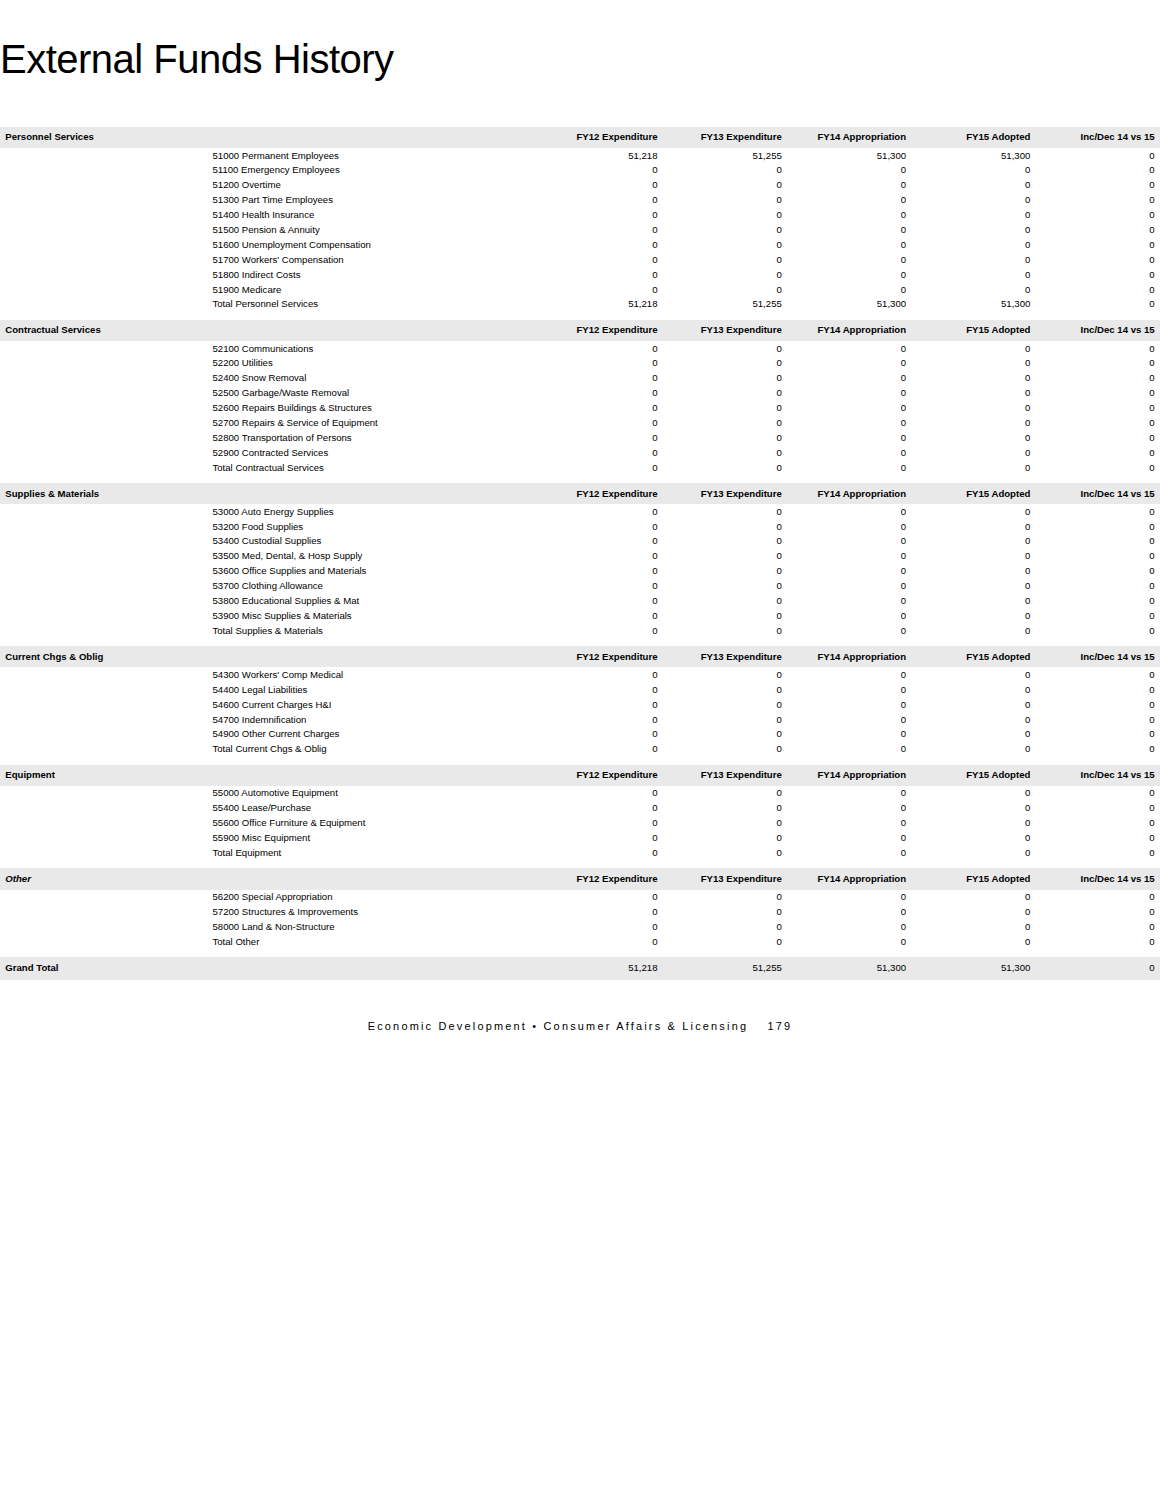External Funds History
| Personnel Services | FY12 Expenditure | FY13 Expenditure | FY14 Appropriation | FY15 Adopted | Inc/Dec 14 vs 15 |
| | 51000 Permanent Employees | 51,218 | 51,255 | 51,300 | 51,300 | 0 |
| | 51100 Emergency Employees | 0 | 0 | 0 | 0 | 0 |
| | 51200 Overtime | 0 | 0 | 0 | 0 | 0 |
| | 51300 Part Time Employees | 0 | 0 | 0 | 0 | 0 |
| | 51400 Health Insurance | 0 | 0 | 0 | 0 | 0 |
| | 51500 Pension & Annuity | 0 | 0 | 0 | 0 | 0 |
| | 51600 Unemployment Compensation | 0 | 0 | 0 | 0 | 0 |
| | 51700 Workers' Compensation | 0 | 0 | 0 | 0 | 0 |
| | 51800 Indirect Costs | 0 | 0 | 0 | 0 | 0 |
| | 51900 Medicare | 0 | 0 | 0 | 0 | 0 |
| | Total Personnel Services | 51,218 | 51,255 | 51,300 | 51,300 | 0 |
| Contractual Services | FY12 Expenditure | FY13 Expenditure | FY14 Appropriation | FY15 Adopted | Inc/Dec 14 vs 15 |
| | 52100 Communications | 0 | 0 | 0 | 0 | 0 |
| | 52200 Utilities | 0 | 0 | 0 | 0 | 0 |
| | 52400 Snow Removal | 0 | 0 | 0 | 0 | 0 |
| | 52500 Garbage/Waste Removal | 0 | 0 | 0 | 0 | 0 |
| | 52600 Repairs Buildings & Structures | 0 | 0 | 0 | 0 | 0 |
| | 52700 Repairs & Service of Equipment | 0 | 0 | 0 | 0 | 0 |
| | 52800 Transportation of Persons | 0 | 0 | 0 | 0 | 0 |
| | 52900 Contracted Services | 0 | 0 | 0 | 0 | 0 |
| | Total Contractual Services | 0 | 0 | 0 | 0 | 0 |
| Supplies & Materials | FY12 Expenditure | FY13 Expenditure | FY14 Appropriation | FY15 Adopted | Inc/Dec 14 vs 15 |
| | 53000 Auto Energy Supplies | 0 | 0 | 0 | 0 | 0 |
| | 53200 Food Supplies | 0 | 0 | 0 | 0 | 0 |
| | 53400 Custodial Supplies | 0 | 0 | 0 | 0 | 0 |
| | 53500 Med, Dental, & Hosp Supply | 0 | 0 | 0 | 0 | 0 |
| | 53600 Office Supplies and Materials | 0 | 0 | 0 | 0 | 0 |
| | 53700 Clothing Allowance | 0 | 0 | 0 | 0 | 0 |
| | 53800 Educational Supplies & Mat | 0 | 0 | 0 | 0 | 0 |
| | 53900 Misc Supplies & Materials | 0 | 0 | 0 | 0 | 0 |
| | Total Supplies & Materials | 0 | 0 | 0 | 0 | 0 |
| Current Chgs & Oblig | FY12 Expenditure | FY13 Expenditure | FY14 Appropriation | FY15 Adopted | Inc/Dec 14 vs 15 |
| | 54300 Workers' Comp Medical | 0 | 0 | 0 | 0 | 0 |
| | 54400 Legal Liabilities | 0 | 0 | 0 | 0 | 0 |
| | 54600 Current Charges H&I | 0 | 0 | 0 | 0 | 0 |
| | 54700 Indemnification | 0 | 0 | 0 | 0 | 0 |
| | 54900 Other Current Charges | 0 | 0 | 0 | 0 | 0 |
| | Total Current Chgs & Oblig | 0 | 0 | 0 | 0 | 0 |
| Equipment | FY12 Expenditure | FY13 Expenditure | FY14 Appropriation | FY15 Adopted | Inc/Dec 14 vs 15 |
| | 55000 Automotive Equipment | 0 | 0 | 0 | 0 | 0 |
| | 55400 Lease/Purchase | 0 | 0 | 0 | 0 | 0 |
| | 55600 Office Furniture & Equipment | 0 | 0 | 0 | 0 | 0 |
| | 55900 Misc Equipment | 0 | 0 | 0 | 0 | 0 |
| | Total Equipment | 0 | 0 | 0 | 0 | 0 |
| Other | FY12 Expenditure | FY13 Expenditure | FY14 Appropriation | FY15 Adopted | Inc/Dec 14 vs 15 |
| | 56200 Special Appropriation | 0 | 0 | 0 | 0 | 0 |
| | 57200 Structures & Improvements | 0 | 0 | 0 | 0 | 0 |
| | 58000 Land & Non-Structure | 0 | 0 | 0 | 0 | 0 |
| | Total Other | 0 | 0 | 0 | 0 | 0 |
| Grand Total | 51,218 | 51,255 | 51,300 | 51,300 | 0 |
Economic Development • Consumer Affairs & Licensing 179